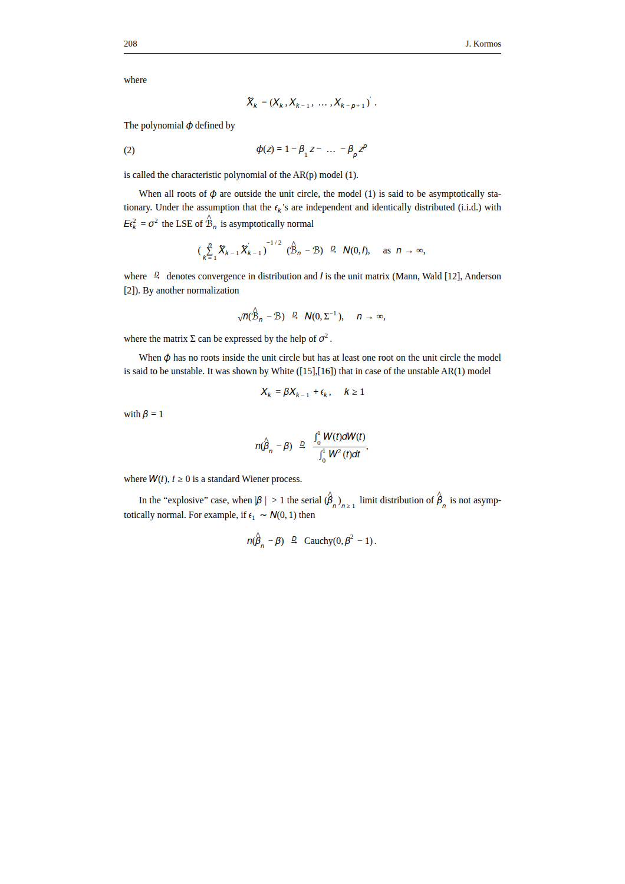208 J. Kormos
where
X~k = ( Xk , Xk−1 , … , Xk−p+1 )′ .
The polynomial ϕ defined by
(2) ϕ(z) = 1− β1z −…− βpzp
is called the characteristic polynomial of the AR(p) model (1).
When all roots of ϕ are outside the unit circle, the model (1) is said to be asymptotically stationary. Under the assumption that the ϵk's are independent and identically distributed (i.i.d.) with Eϵk2=σ2 the LSE of ℬ^n is asymptotically normal
( ∑ k=1 n X~k−1 X~k−1′ ) −1/2 ( ℬ^n − ℬ ) → D N (0,I) , as n→∞ ,
where →D denotes convergence in distribution and I is the unit matrix (Mann, Wald [12], Anderson [2]). By another normalization
n ( ℬ^n − ℬ ) →D N (0,Σ−1) , n→∞ ,
where the matrix Σ can be expressed by the help of σ2.
When ϕ has no roots inside the unit circle but has at least one root on the unit circle the model is said to be unstable. It was shown by White ([15],[16]) that in case of the unstable AR(1) model
Xk = β Xk−1 + ϵk , k≥1
with β=1
n ( β^n − β ) →D ∫01 W(t) dW(t) ∫01 W2(t)dt ,
where W(t), t≥0 is a standard Wiener process.
In the “explosive” case, when |β|>1 the serial (β^n)n≥1 limit distribution of β^n is not asymptotically normal. For example, if ϵ1∼N(0,1) then
n ( β^n − β ) →D Cauchy ( 0, β2−1 ) .